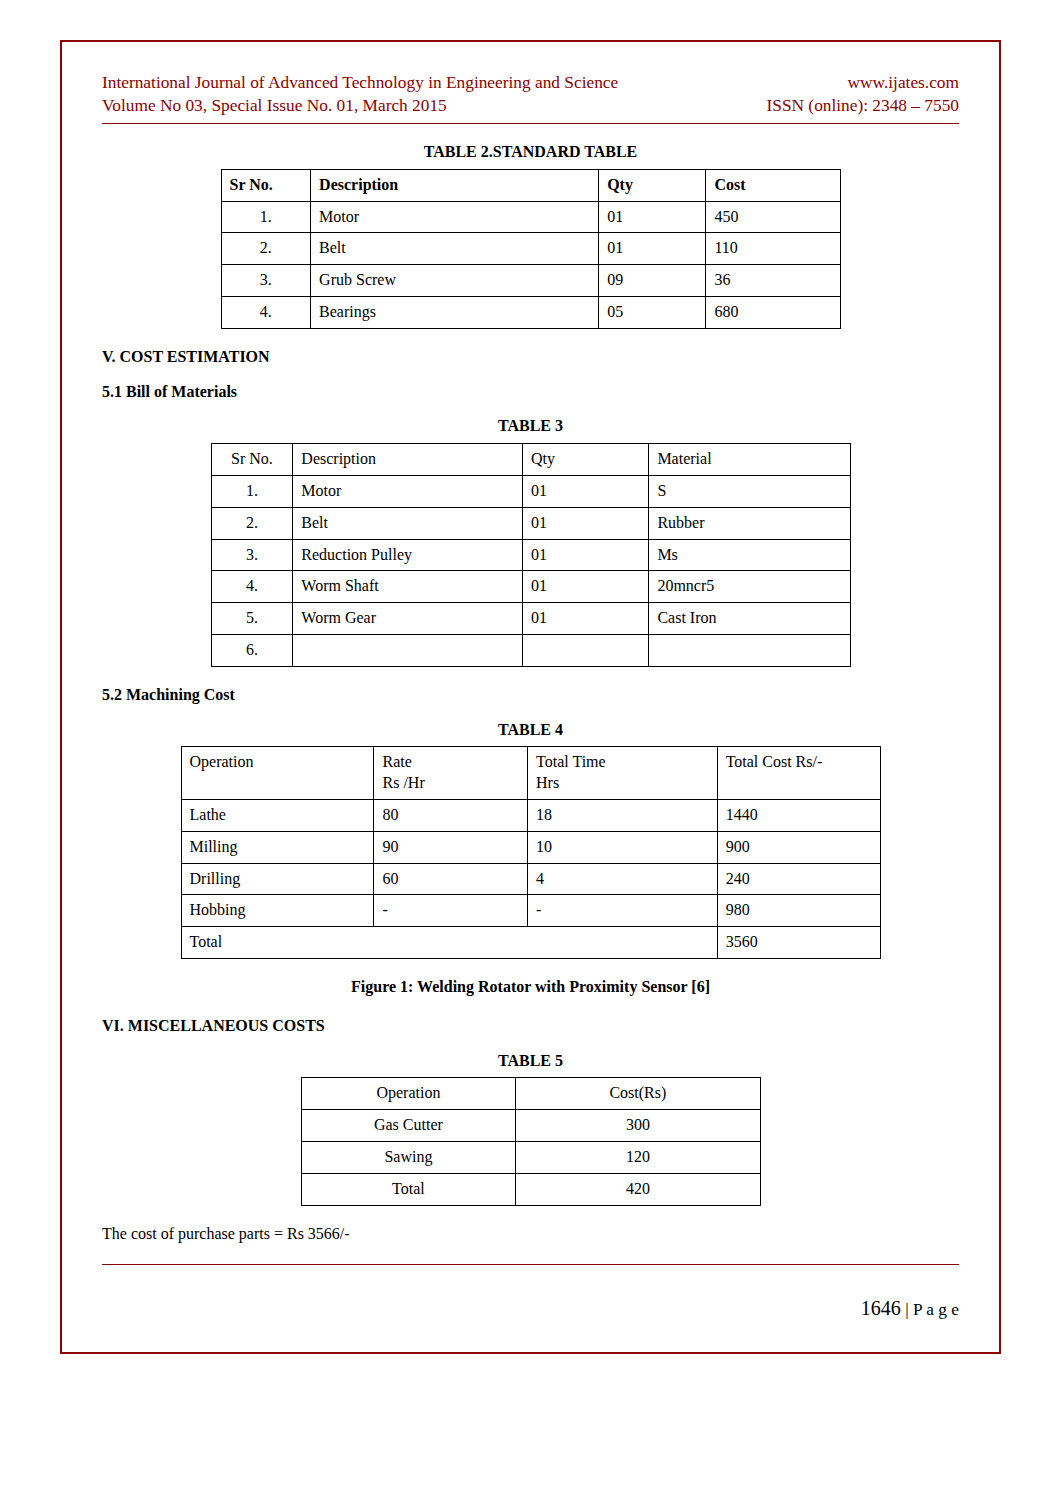International Journal of Advanced Technology in Engineering and Science www.ijates.com
Volume No 03, Special Issue No. 01, March 2015 ISSN (online): 2348 – 7550
TABLE 2.STANDARD TABLE
| Sr No. | Description | Qty | Cost |
| --- | --- | --- | --- |
| 1. | Motor | 01 | 450 |
| 2. | Belt | 01 | 110 |
| 3. | Grub Screw | 09 | 36 |
| 4. | Bearings | 05 | 680 |
V. COST ESTIMATION
5.1 Bill of Materials
TABLE 3
| Sr No. | Description | Qty | Material |
| 1. | Motor | 01 | S |
| 2. | Belt | 01 | Rubber |
| 3. | Reduction Pulley | 01 | Ms |
| 4. | Worm Shaft | 01 | 20mncr5 |
| 5. | Worm Gear | 01 | Cast Iron |
| 6. | | | |
5.2 Machining Cost
TABLE 4
| Operation | Rate Rs /Hr | Total Time Hrs | Total Cost Rs/- |
| Lathe | 80 | 18 | 1440 |
| Milling | 90 | 10 | 900 |
| Drilling | 60 | 4 | 240 |
| Hobbing | - | - | 980 |
| Total | 3560 |
Figure 1: Welding Rotator with Proximity Sensor [6]
VI. MISCELLANEOUS COSTS
TABLE 5
| Operation | Cost(Rs) |
| Gas Cutter | 300 |
| Sawing | 120 |
| Total | 420 |
The cost of purchase parts = Rs 3566/-
1646 | P a g e